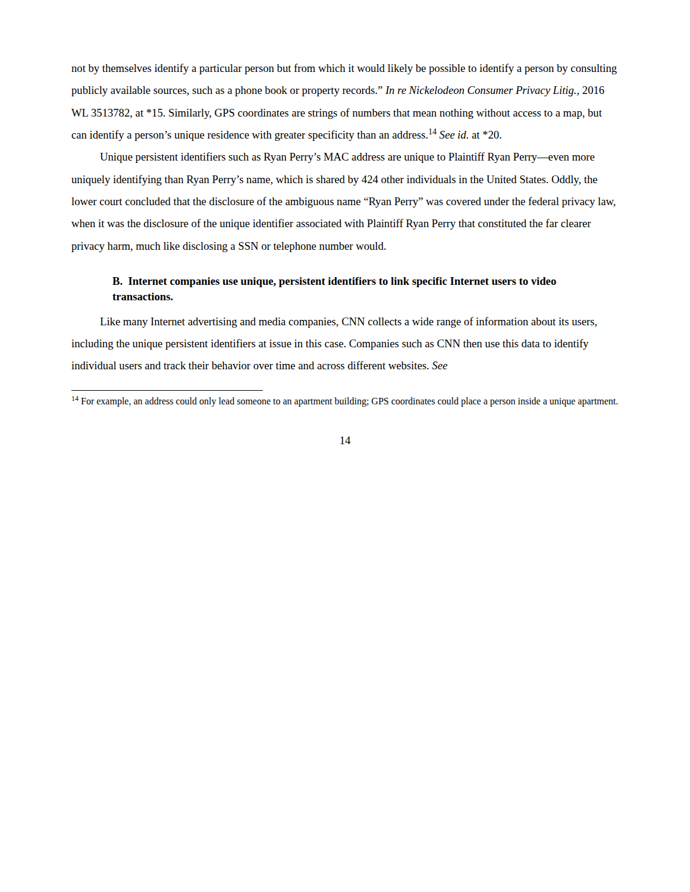not by themselves identify a particular person but from which it would likely be possible to identify a person by consulting publicly available sources, such as a phone book or property records.” In re Nickelodeon Consumer Privacy Litig., 2016 WL 3513782, at *15. Similarly, GPS coordinates are strings of numbers that mean nothing without access to a map, but can identify a person’s unique residence with greater specificity than an address.14 See id. at *20.
Unique persistent identifiers such as Ryan Perry’s MAC address are unique to Plaintiff Ryan Perry—even more uniquely identifying than Ryan Perry’s name, which is shared by 424 other individuals in the United States. Oddly, the lower court concluded that the disclosure of the ambiguous name “Ryan Perry” was covered under the federal privacy law, when it was the disclosure of the unique identifier associated with Plaintiff Ryan Perry that constituted the far clearer privacy harm, much like disclosing a SSN or telephone number would.
B. Internet companies use unique, persistent identifiers to link specific Internet users to video transactions.
Like many Internet advertising and media companies, CNN collects a wide range of information about its users, including the unique persistent identifiers at issue in this case. Companies such as CNN then use this data to identify individual users and track their behavior over time and across different websites. See
14 For example, an address could only lead someone to an apartment building; GPS coordinates could place a person inside a unique apartment.
14